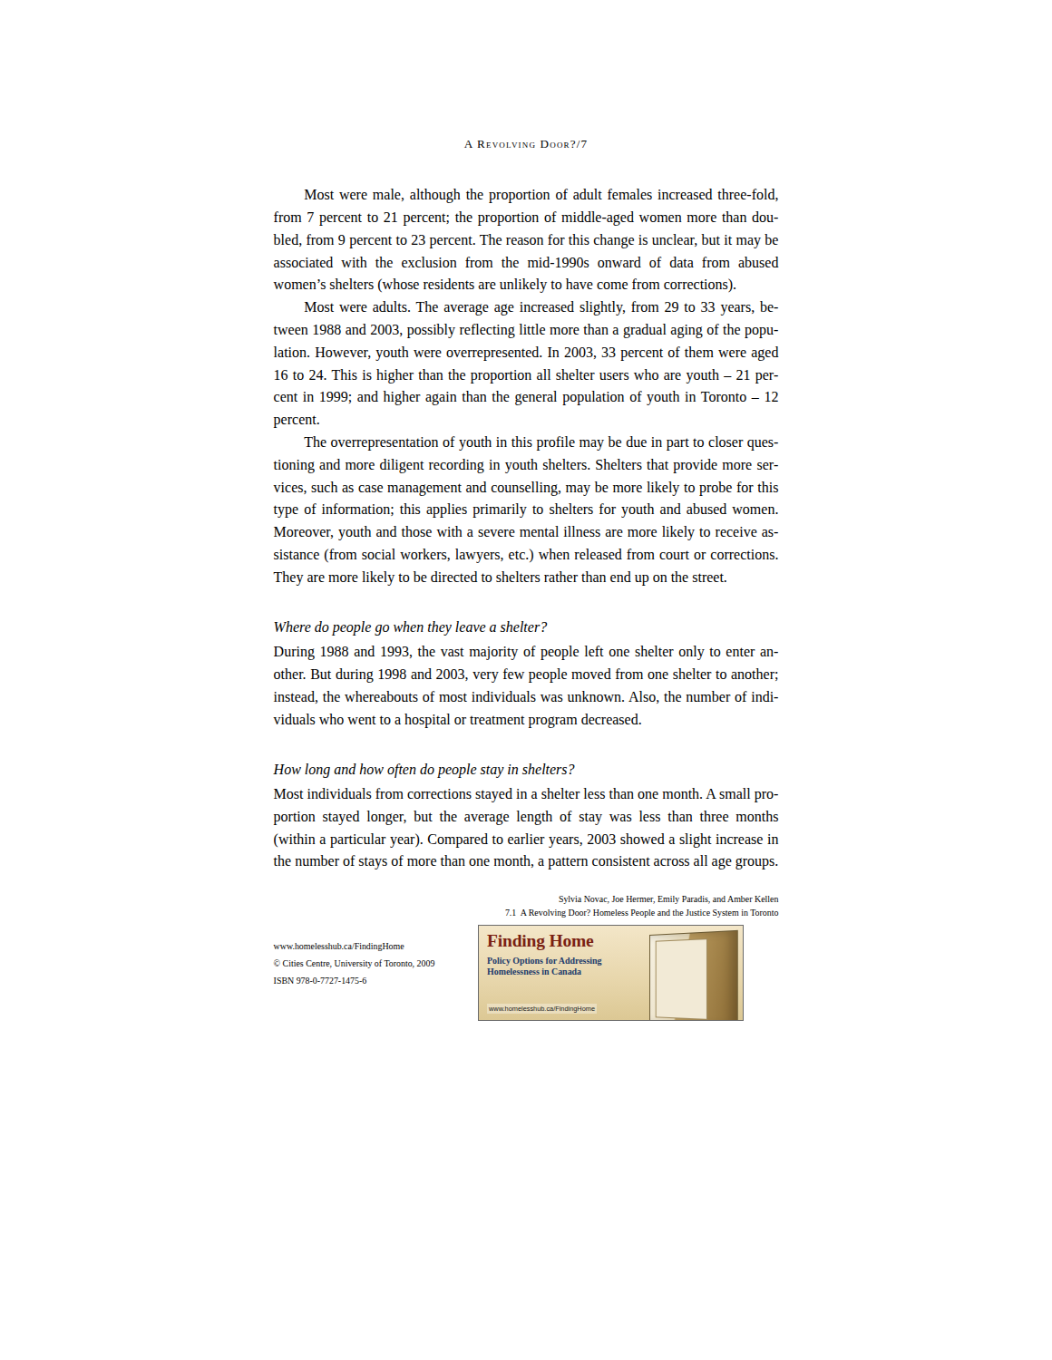A Revolving Door?/7
Most were male, although the proportion of adult females increased three-fold, from 7 percent to 21 percent; the proportion of middle-aged women more than doubled, from 9 percent to 23 percent. The reason for this change is unclear, but it may be associated with the exclusion from the mid-1990s onward of data from abused women’s shelters (whose residents are unlikely to have come from corrections).
Most were adults. The average age increased slightly, from 29 to 33 years, between 1988 and 2003, possibly reflecting little more than a gradual aging of the population. However, youth were overrepresented. In 2003, 33 percent of them were aged 16 to 24. This is higher than the proportion all shelter users who are youth – 21 percent in 1999; and higher again than the general population of youth in Toronto – 12 percent.
The overrepresentation of youth in this profile may be due in part to closer questioning and more diligent recording in youth shelters. Shelters that provide more services, such as case management and counselling, may be more likely to probe for this type of information; this applies primarily to shelters for youth and abused women. Moreover, youth and those with a severe mental illness are more likely to receive assistance (from social workers, lawyers, etc.) when released from court or corrections. They are more likely to be directed to shelters rather than end up on the street.
Where do people go when they leave a shelter?
During 1988 and 1993, the vast majority of people left one shelter only to enter another. But during 1998 and 2003, very few people moved from one shelter to another; instead, the whereabouts of most individuals was unknown. Also, the number of individuals who went to a hospital or treatment program decreased.
How long and how often do people stay in shelters?
Most individuals from corrections stayed in a shelter less than one month. A small proportion stayed longer, but the average length of stay was less than three months (within a particular year). Compared to earlier years, 2003 showed a slight increase in the number of stays of more than one month, a pattern consistent across all age groups.
Sylvia Novac, Joe Hermer, Emily Paradis, and Amber Kellen
7.1 A Revolving Door? Homeless People and the Justice System in Toronto
www.homelesshub.ca/FindingHome
© Cities Centre, University of Toronto, 2009
ISBN 978-0-7727-1475-6
Finding Home
Policy Options for Addressing Homelessness in Canada
J. David Hulchanski
Philippa Campsie
Shirley B.Y. Chau
Stephen W. Hwang
Emily Paradis
General Editors
www.homelesshub.ca/FindingHome
E-book